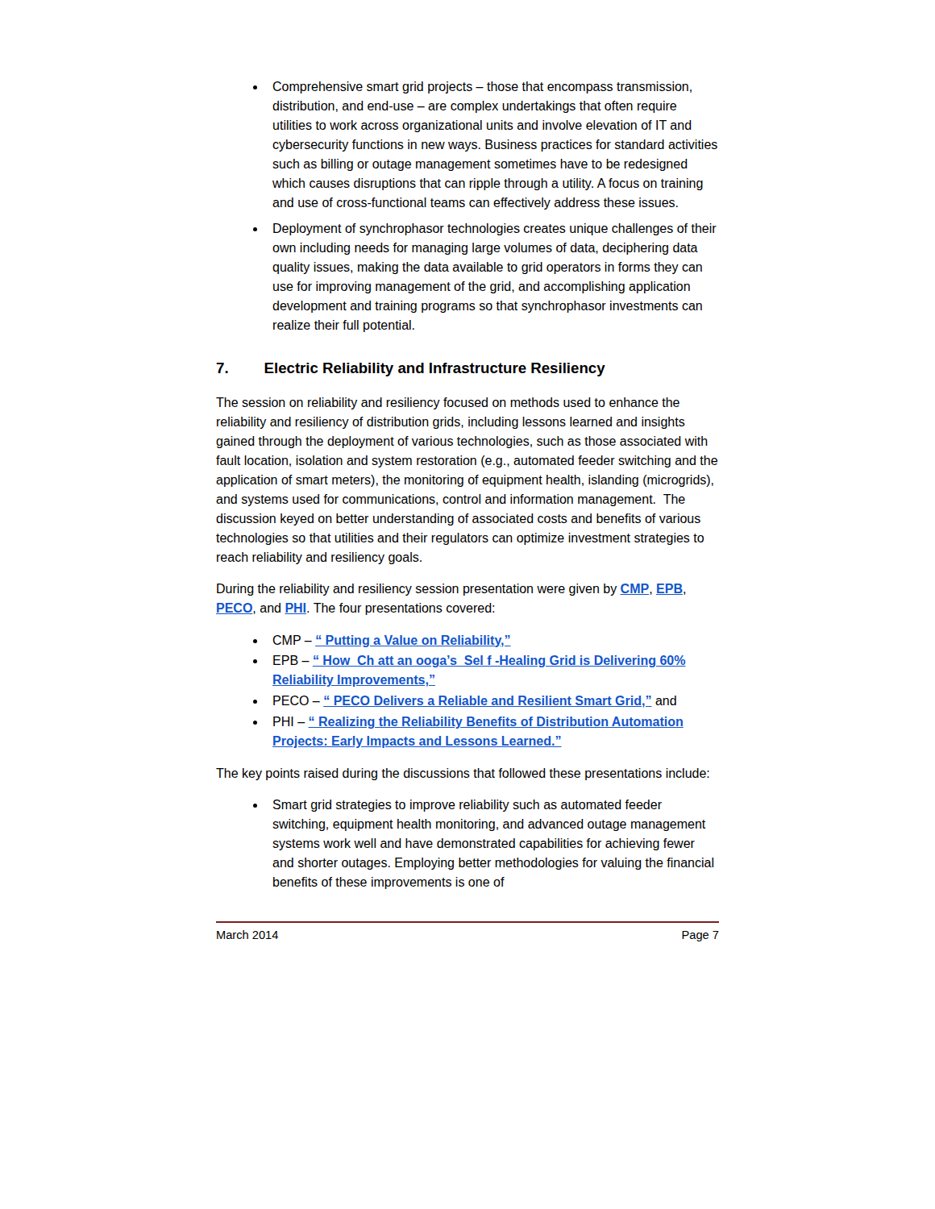Comprehensive smart grid projects – those that encompass transmission, distribution, and end-use – are complex undertakings that often require utilities to work across organizational units and involve elevation of IT and cybersecurity functions in new ways. Business practices for standard activities such as billing or outage management sometimes have to be redesigned which causes disruptions that can ripple through a utility. A focus on training and use of cross-functional teams can effectively address these issues.
Deployment of synchrophasor technologies creates unique challenges of their own including needs for managing large volumes of data, deciphering data quality issues, making the data available to grid operators in forms they can use for improving management of the grid, and accomplishing application development and training programs so that synchrophasor investments can realize their full potential.
7. Electric Reliability and Infrastructure Resiliency
The session on reliability and resiliency focused on methods used to enhance the reliability and resiliency of distribution grids, including lessons learned and insights gained through the deployment of various technologies, such as those associated with fault location, isolation and system restoration (e.g., automated feeder switching and the application of smart meters), the monitoring of equipment health, islanding (microgrids), and systems used for communications, control and information management. The discussion keyed on better understanding of associated costs and benefits of various technologies so that utilities and their regulators can optimize investment strategies to reach reliability and resiliency goals.
During the reliability and resiliency session presentation were given by CMP, EPB, PECO, and PHI. The four presentations covered:
CMP – “ Putting a Value on Reliability,”
EPB – “ How Ch att an ooga’s Sel f -Healing Grid is Delivering 60% Reliability Improvements,”
PECO – “ PECO Delivers a Reliable and Resilient Smart Grid,” and
PHI – “ Realizing the Reliability Benefits of Distribution Automation Projects: Early Impacts and Lessons Learned.”
The key points raised during the discussions that followed these presentations include:
Smart grid strategies to improve reliability such as automated feeder switching, equipment health monitoring, and advanced outage management systems work well and have demonstrated capabilities for achieving fewer and shorter outages. Employing better methodologies for valuing the financial benefits of these improvements is one of
March 2014 Page 7